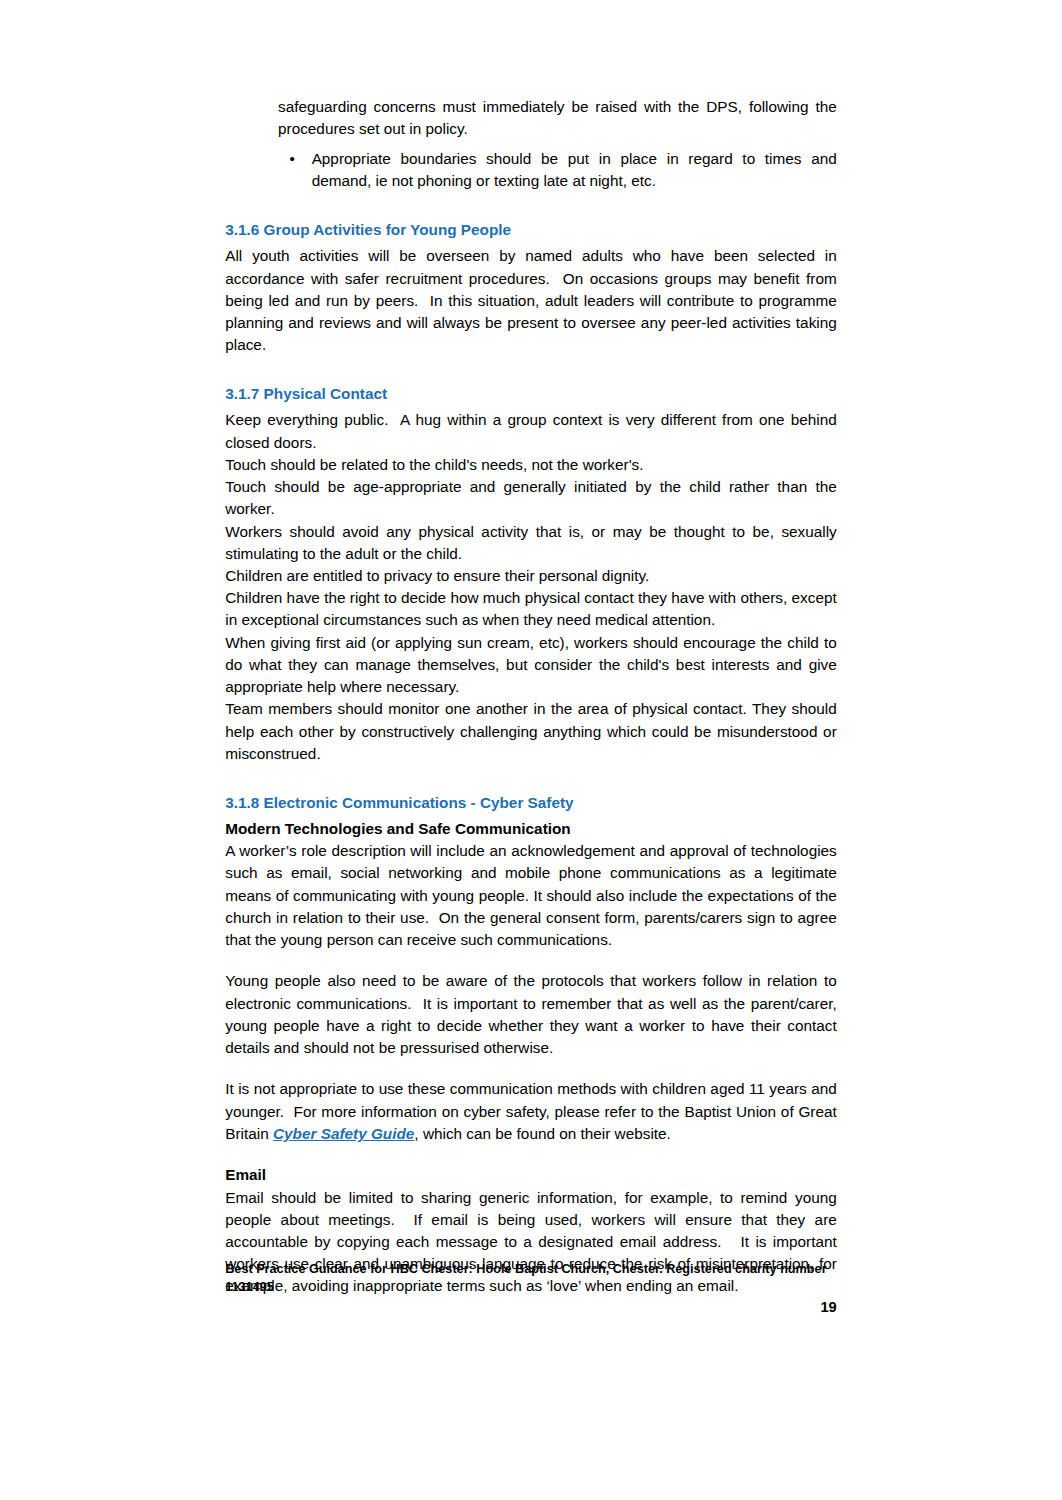safeguarding concerns must immediately be raised with the DPS, following the procedures set out in policy.
Appropriate boundaries should be put in place in regard to times and demand, ie not phoning or texting late at night, etc.
3.1.6 Group Activities for Young People
All youth activities will be overseen by named adults who have been selected in accordance with safer recruitment procedures. On occasions groups may benefit from being led and run by peers. In this situation, adult leaders will contribute to programme planning and reviews and will always be present to oversee any peer-led activities taking place.
3.1.7 Physical Contact
Keep everything public. A hug within a group context is very different from one behind closed doors.
Touch should be related to the child's needs, not the worker's.
Touch should be age-appropriate and generally initiated by the child rather than the worker.
Workers should avoid any physical activity that is, or may be thought to be, sexually stimulating to the adult or the child.
Children are entitled to privacy to ensure their personal dignity.
Children have the right to decide how much physical contact they have with others, except in exceptional circumstances such as when they need medical attention.
When giving first aid (or applying sun cream, etc), workers should encourage the child to do what they can manage themselves, but consider the child's best interests and give appropriate help where necessary.
Team members should monitor one another in the area of physical contact. They should help each other by constructively challenging anything which could be misunderstood or misconstrued.
3.1.8 Electronic Communications - Cyber Safety
Modern Technologies and Safe Communication
A worker’s role description will include an acknowledgement and approval of technologies such as email, social networking and mobile phone communications as a legitimate means of communicating with young people. It should also include the expectations of the church in relation to their use. On the general consent form, parents/carers sign to agree that the young person can receive such communications.
Young people also need to be aware of the protocols that workers follow in relation to electronic communications. It is important to remember that as well as the parent/carer, young people have a right to decide whether they want a worker to have their contact details and should not be pressurised otherwise.
It is not appropriate to use these communication methods with children aged 11 years and younger. For more information on cyber safety, please refer to the Baptist Union of Great Britain Cyber Safety Guide, which can be found on their website.
Email
Email should be limited to sharing generic information, for example, to remind young people about meetings. If email is being used, workers will ensure that they are accountable by copying each message to a designated email address. It is important workers use clear and unambiguous language to reduce the risk of misinterpretation, for example, avoiding inappropriate terms such as ‘love’ when ending an email.
Best Practice Guidance for HBC Chester: Hoole Baptist Church, Chester. Registered charity number 1131495 19